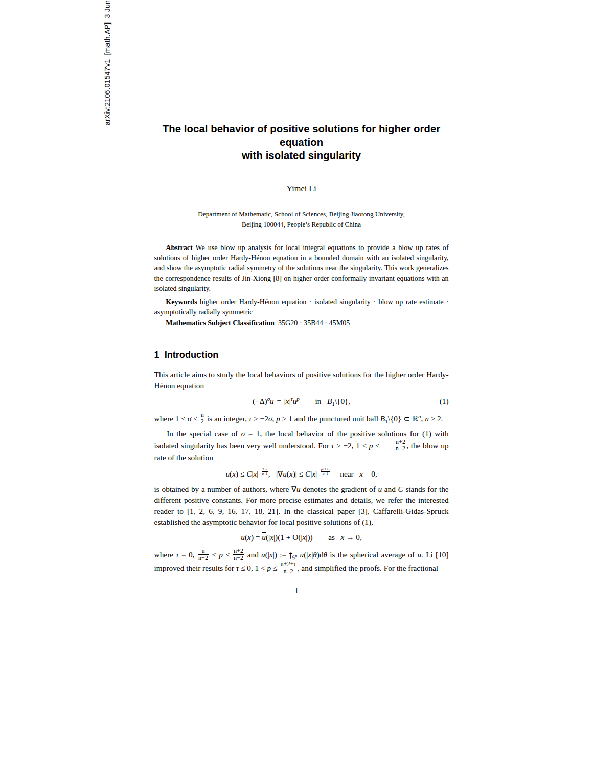arXiv:2106.01547v1 [math.AP] 3 Jun 2021
The local behavior of positive solutions for higher order equation
with isolated singularity
Yimei Li
Department of Mathematic, School of Sciences, Beijing Jiaotong University,
Beijing 100044, People’s Republic of China
Abstract We use blow up analysis for local integral equations to provide a blow up rates of solutions of higher order Hardy-Hénon equation in a bounded domain with an isolated singularity, and show the asymptotic radial symmetry of the solutions near the singularity. This work generalizes the correspondence results of Jin-Xiong [8] on higher order conformally invariant equations with an isolated singularity.
Keywords higher order Hardy-Hénon equation · isolated singularity · blow up rate estimate · asymptotically radially symmetric
Mathematics Subject Classification 35G20 · 35B44 · 45M05
1 Introduction
This article aims to study the local behaviors of positive solutions for the higher order Hardy-Hénon equation
(−Δ)σu = |x|τup in B1\{0}, (1)
where 1 ≤ σ < n 2 is an integer, τ > −2σ, p > 1 and the punctured unit ball B1\{0} ⊂ ℝn, n ≥ 2.
In the special case of σ = 1, the local behavior of the positive solutions for (1) with isolated singularity has been very well understood. For τ > −2, 1 < p ≤ n+2 n−2, the blow up rate of the solution
u(x) ≤ C|x|−2+τ p−1, |∇u(x)| ≤ C|x|−p+1+τ p−1 near x = 0,
is obtained by a number of authors, where ∇u denotes the gradient of u and C stands for the different positive constants. For more precise estimates and details, we refer the interested reader to [1, 2, 6, 9, 16, 17, 18, 21]. In the classical paper [3], Caffarelli-Gidas-Spruck established the asymptotic behavior for local positive solutions of (1),
u(x) = u(|x|)(1 + O(|x|)) as x → 0,
where τ = 0, nn−2 ≤ p ≤ n+2 n−2 and u(|x|) := ∫𝕊n u(|x|θ)dθ is the spherical average of u. Li [10] improved their results for τ ≤ 0, 1 < p ≤ n+2+τ n−2, and simplified the proofs. For the fractional
1